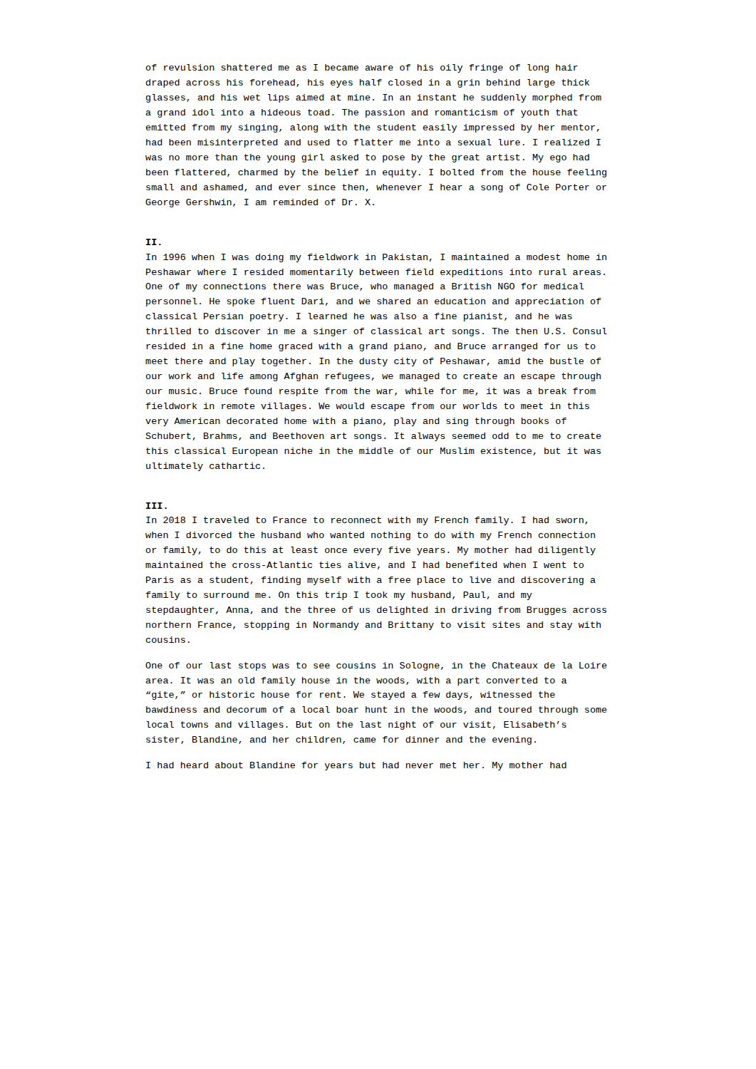of revulsion shattered me as I became aware of his oily fringe of long hair draped across his forehead, his eyes half closed in a grin behind large thick glasses, and his wet lips aimed at mine. In an instant he suddenly morphed from a grand idol into a hideous toad. The passion and romanticism of youth that emitted from my singing, along with the student easily impressed by her mentor, had been misinterpreted and used to flatter me into a sexual lure. I realized I was no more than the young girl asked to pose by the great artist. My ego had been flattered, charmed by the belief in equity. I bolted from the house feeling small and ashamed, and ever since then, whenever I hear a song of Cole Porter or George Gershwin, I am reminded of Dr. X.
II.
In 1996 when I was doing my fieldwork in Pakistan, I maintained a modest home in Peshawar where I resided momentarily between field expeditions into rural areas. One of my connections there was Bruce, who managed a British NGO for medical personnel. He spoke fluent Dari, and we shared an education and appreciation of classical Persian poetry. I learned he was also a fine pianist, and he was thrilled to discover in me a singer of classical art songs. The then U.S. Consul resided in a fine home graced with a grand piano, and Bruce arranged for us to meet there and play together. In the dusty city of Peshawar, amid the bustle of our work and life among Afghan refugees, we managed to create an escape through our music. Bruce found respite from the war, while for me, it was a break from fieldwork in remote villages. We would escape from our worlds to meet in this very American decorated home with a piano, play and sing through books of Schubert, Brahms, and Beethoven art songs. It always seemed odd to me to create this classical European niche in the middle of our Muslim existence, but it was ultimately cathartic.
III.
In 2018 I traveled to France to reconnect with my French family. I had sworn, when I divorced the husband who wanted nothing to do with my French connection or family, to do this at least once every five years. My mother had diligently maintained the cross-Atlantic ties alive, and I had benefited when I went to Paris as a student, finding myself with a free place to live and discovering a family to surround me. On this trip I took my husband, Paul, and my stepdaughter, Anna, and the three of us delighted in driving from Brugges across northern France, stopping in Normandy and Brittany to visit sites and stay with cousins.
One of our last stops was to see cousins in Sologne, in the Chateaux de la Loire area. It was an old family house in the woods, with a part converted to a “gite,” or historic house for rent. We stayed a few days, witnessed the bawdiness and decorum of a local boar hunt in the woods, and toured through some local towns and villages. But on the last night of our visit, Elisabeth’s sister, Blandine, and her children, came for dinner and the evening.
I had heard about Blandine for years but had never met her. My mother had